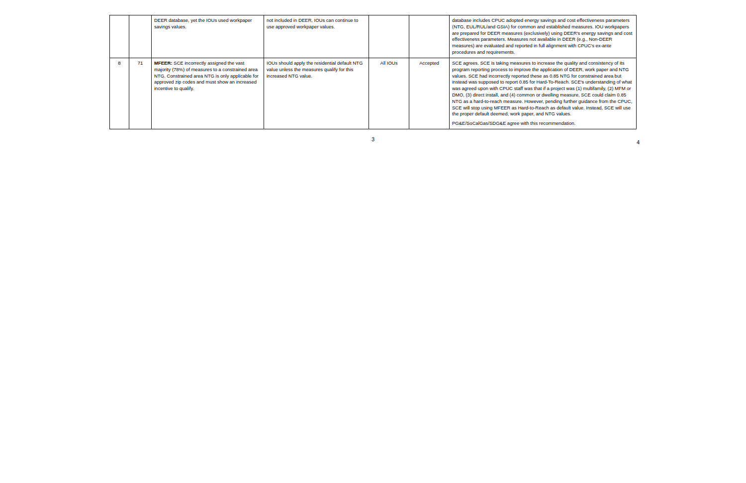| | | DEER database, yet the IOUs used workpaper savings values. | not included in DEER, IOUs can continue to use approved workpaper values. | | | database includes CPUC adopted energy savings and cost effectiveness parameters (NTG, EUL/RUL/and GSIA) for common and established measures. IOU workpapers are prepared for DEER measures (exclusively) using DEER's energy savings and cost effectiveness parameters. Measures not available in DEER (e.g., Non-DEER measures) are evaluated and reported in full alignment with CPUC's ex-ante procedures and requirements. |
| 8 | 71 | MFEER: SCE incorrectly assigned the vast majority (78%) of measures to a constrained area NTG. Constrained area NTG is only applicable for approved zip codes and must show an increased incentive to qualify. | IOUs should apply the residential default NTG value unless the measures qualify for this increased NTG value. | All IOUs | Accepted | SCE agrees. SCE is taking measures to increase the quality and consistency of its program reporting process to improve the application of DEER, work paper and NTG values. SCE had incorrectly reported these as 0.85 NTG for constrained area but instead was supposed to report 0.85 for Hard-To-Reach. SCE's understanding of what was agreed upon with CPUC staff was that if a project was (1) multifamily, (2) MFM or DMO, (3) direct install, and (4) common or dwelling measure, SCE could claim 0.85 NTG as a hard-to-reach measure. However, pending further guidance from the CPUC, SCE will stop using MFEER as Hard-to-Reach as default value. Instead, SCE will use the proper default deemed, work paper, and NTG values. PG&E/SoCalGas/SDG&E agree with this recommendation. |
3
4